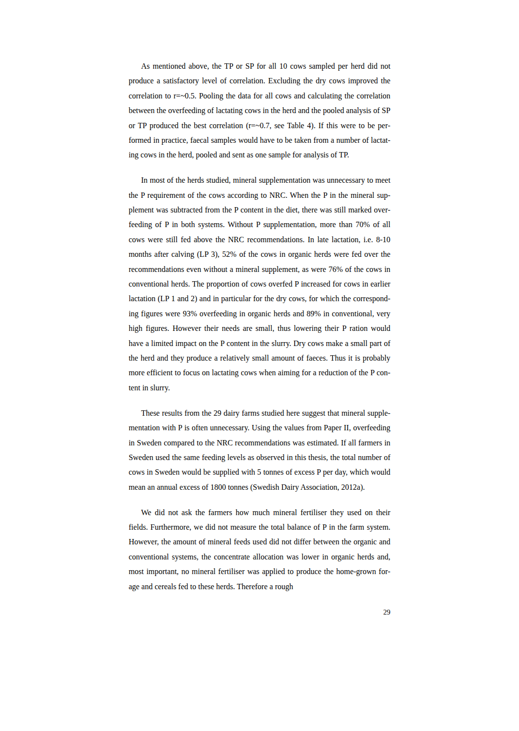As mentioned above, the TP or SP for all 10 cows sampled per herd did not produce a satisfactory level of correlation. Excluding the dry cows improved the correlation to r=~0.5. Pooling the data for all cows and calculating the correlation between the overfeeding of lactating cows in the herd and the pooled analysis of SP or TP produced the best correlation (r=~0.7, see Table 4). If this were to be performed in practice, faecal samples would have to be taken from a number of lactating cows in the herd, pooled and sent as one sample for analysis of TP.
In most of the herds studied, mineral supplementation was unnecessary to meet the P requirement of the cows according to NRC. When the P in the mineral supplement was subtracted from the P content in the diet, there was still marked overfeeding of P in both systems. Without P supplementation, more than 70% of all cows were still fed above the NRC recommendations. In late lactation, i.e. 8-10 months after calving (LP 3), 52% of the cows in organic herds were fed over the recommendations even without a mineral supplement, as were 76% of the cows in conventional herds. The proportion of cows overfed P increased for cows in earlier lactation (LP 1 and 2) and in particular for the dry cows, for which the corresponding figures were 93% overfeeding in organic herds and 89% in conventional, very high figures. However their needs are small, thus lowering their P ration would have a limited impact on the P content in the slurry. Dry cows make a small part of the herd and they produce a relatively small amount of faeces. Thus it is probably more efficient to focus on lactating cows when aiming for a reduction of the P content in slurry.
These results from the 29 dairy farms studied here suggest that mineral supplementation with P is often unnecessary. Using the values from Paper II, overfeeding in Sweden compared to the NRC recommendations was estimated. If all farmers in Sweden used the same feeding levels as observed in this thesis, the total number of cows in Sweden would be supplied with 5 tonnes of excess P per day, which would mean an annual excess of 1800 tonnes (Swedish Dairy Association, 2012a).
We did not ask the farmers how much mineral fertiliser they used on their fields. Furthermore, we did not measure the total balance of P in the farm system. However, the amount of mineral feeds used did not differ between the organic and conventional systems, the concentrate allocation was lower in organic herds and, most important, no mineral fertiliser was applied to produce the home-grown forage and cereals fed to these herds. Therefore a rough
29